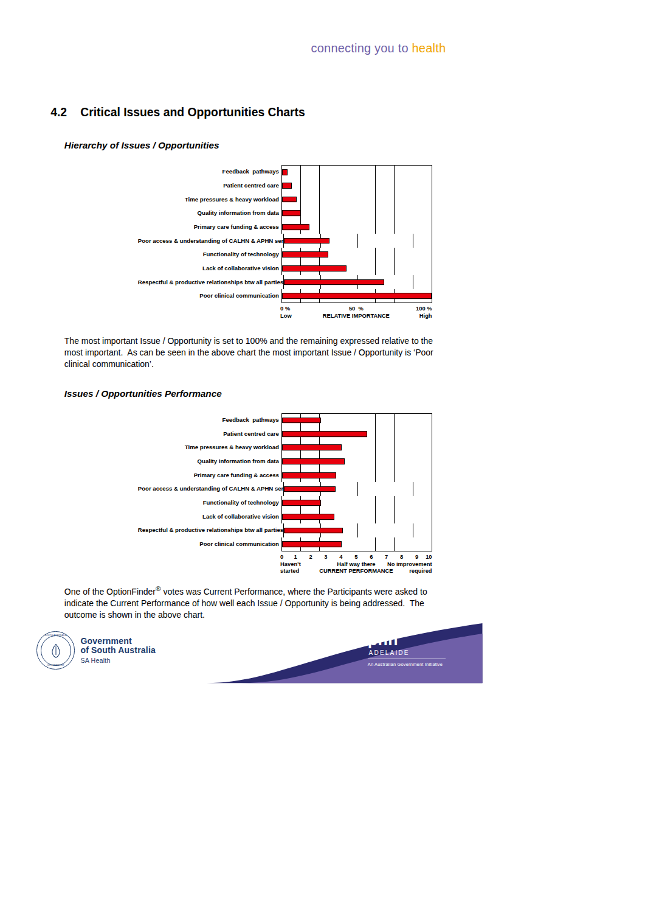connecting you to health
4.2 Critical Issues and Opportunities Charts
Hierarchy of Issues / Opportunities
Feedback pathways
Patient centred care
Time pressures & heavy workload
Quality information from data
Primary care funding & access
Poor access & understanding of CALHN & APHN services
Functionality of technology
Lack of collaborative vision
Respectful & productive relationships btw all parties
Poor clinical communication
0 %
Low 50 %
RELATIVE IMPORTANCE 100 %
High
The most important Issue / Opportunity is set to 100% and the remaining expressed relative to the most important. As can be seen in the above chart the most important Issue / Opportunity is ‘Poor clinical communication’.
Issues / Opportunities Performance
Feedback pathways
Patient centred care
Time pressures & heavy workload
Quality information from data
Primary care funding & access
Poor access & understanding of CALHN & APHN services
Functionality of technology
Lack of collaborative vision
Respectful & productive relationships btw all parties
Poor clinical communication
0
Haven’t
started 1 2 3 4 5
Half way there
CURRENT PERFORMANCE 6 7 8 9 10
No improvement
required
One of the OptionFinder® votes was Current Performance, where the Participants were asked to indicate the Current Performance of how well each Issue / Opportunity is being addressed. The outcome is shown in the above chart.
SOUTH AUSTRALIA GOVERNMENT
Government
of South Australia
SA Health
phn
ADELAIDE
An Australian Government Initiative